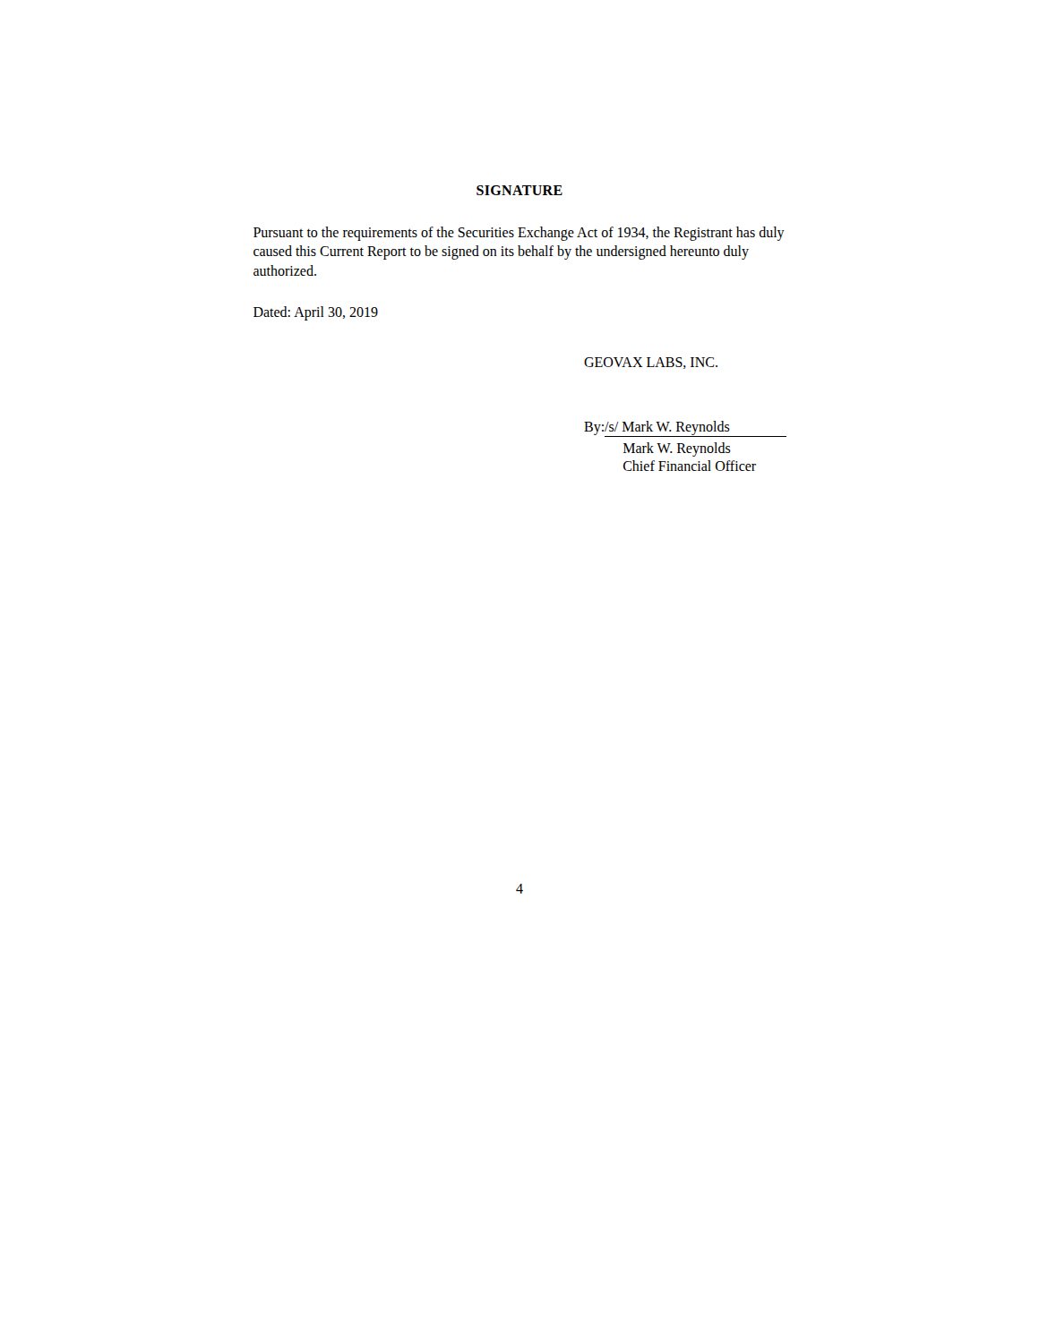SIGNATURE
Pursuant to the requirements of the Securities Exchange Act of 1934, the Registrant has duly caused this Current Report to be signed on its behalf by the undersigned hereunto duly authorized.
Dated: April 30, 2019
GEOVAX LABS, INC.
| By: | /s/ Mark W. Reynolds |
Mark W. Reynolds
Chief Financial Officer
4